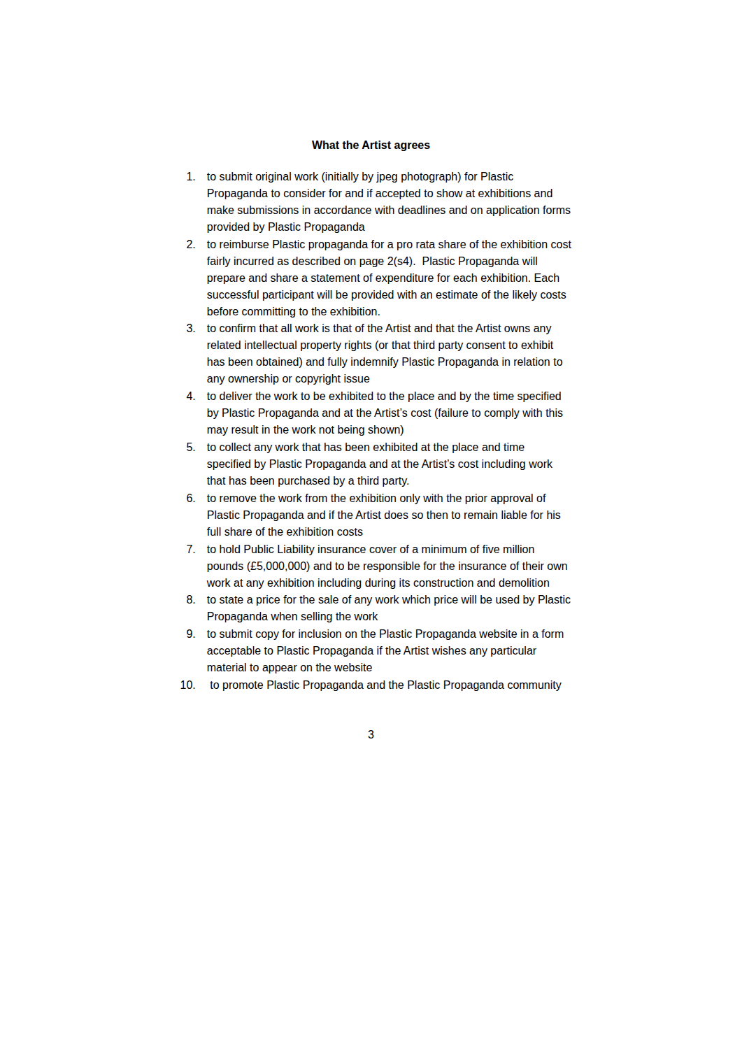What the Artist agrees
to submit original work (initially by jpeg photograph) for Plastic Propaganda to consider for and if accepted to show at exhibitions and make submissions in accordance with deadlines and on application forms provided by Plastic Propaganda
to reimburse Plastic propaganda for a pro rata share of the exhibition cost fairly incurred as described on page 2(s4). Plastic Propaganda will prepare and share a statement of expenditure for each exhibition. Each successful participant will be provided with an estimate of the likely costs before committing to the exhibition.
to confirm that all work is that of the Artist and that the Artist owns any related intellectual property rights (or that third party consent to exhibit has been obtained) and fully indemnify Plastic Propaganda in relation to any ownership or copyright issue
to deliver the work to be exhibited to the place and by the time specified by Plastic Propaganda and at the Artist’s cost (failure to comply with this may result in the work not being shown)
to collect any work that has been exhibited at the place and time specified by Plastic Propaganda and at the Artist’s cost including work that has been purchased by a third party.
to remove the work from the exhibition only with the prior approval of Plastic Propaganda and if the Artist does so then to remain liable for his full share of the exhibition costs
to hold Public Liability insurance cover of a minimum of five million pounds (£5,000,000) and to be responsible for the insurance of their own work at any exhibition including during its construction and demolition
to state a price for the sale of any work which price will be used by Plastic Propaganda when selling the work
to submit copy for inclusion on the Plastic Propaganda website in a form acceptable to Plastic Propaganda if the Artist wishes any particular material to appear on the website
to promote Plastic Propaganda and the Plastic Propaganda community
3